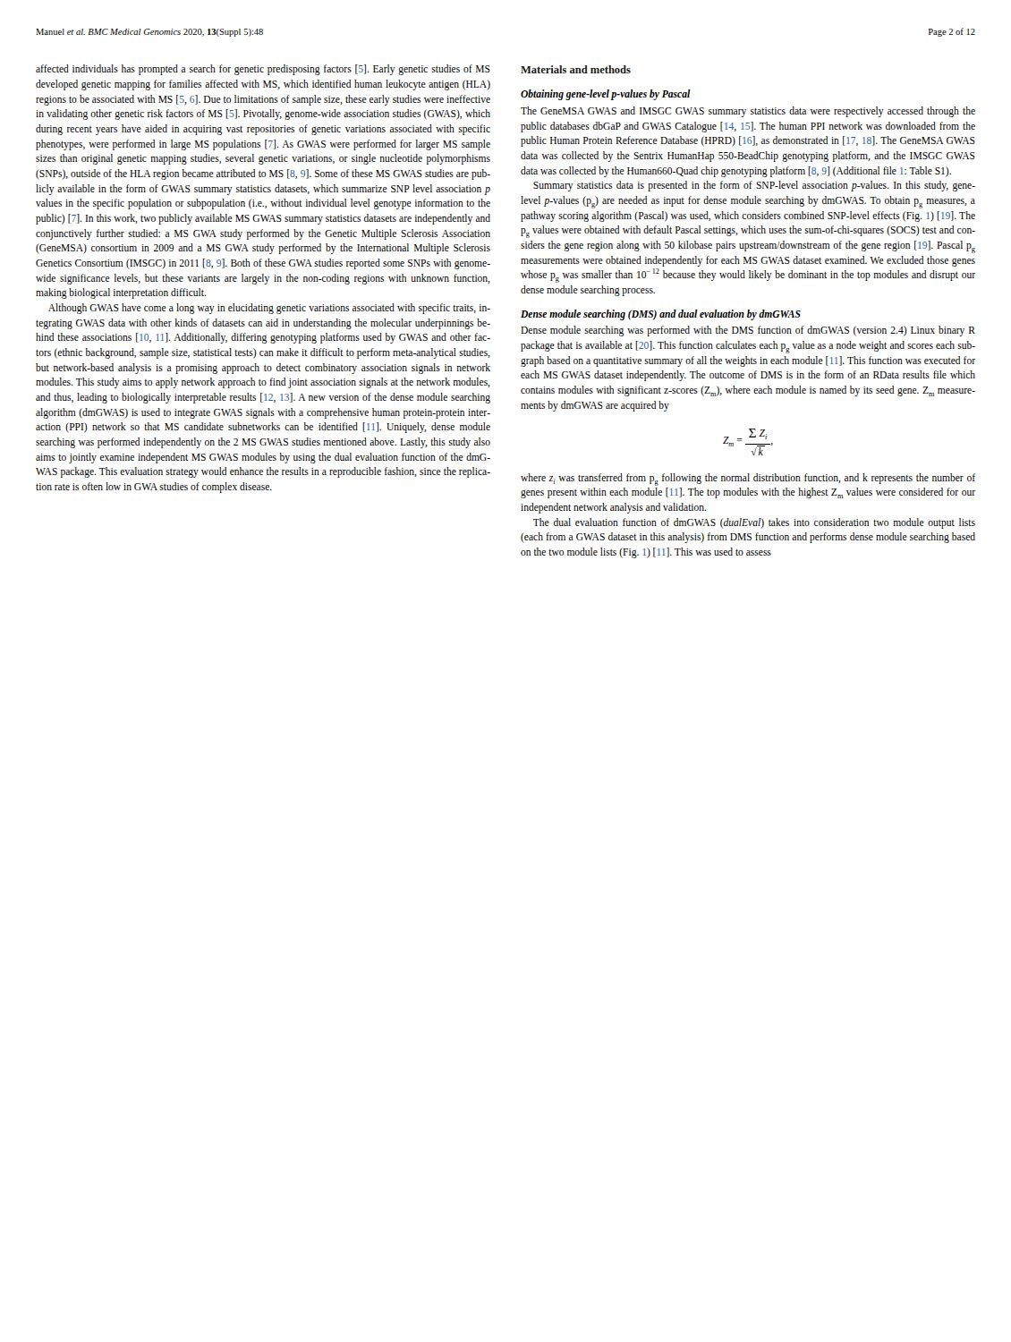Manuel et al. BMC Medical Genomics 2020, 13(Suppl 5):48
Page 2 of 12
affected individuals has prompted a search for genetic predisposing factors [5]. Early genetic studies of MS developed genetic mapping for families affected with MS, which identified human leukocyte antigen (HLA) regions to be associated with MS [5, 6]. Due to limitations of sample size, these early studies were ineffective in validating other genetic risk factors of MS [5]. Pivotally, genome-wide association studies (GWAS), which during recent years have aided in acquiring vast repositories of genetic variations associated with specific phenotypes, were performed in large MS populations [7]. As GWAS were performed for larger MS sample sizes than original genetic mapping studies, several genetic variations, or single nucleotide polymorphisms (SNPs), outside of the HLA region became attributed to MS [8, 9]. Some of these MS GWAS studies are publicly available in the form of GWAS summary statistics datasets, which summarize SNP level association p values in the specific population or subpopulation (i.e., without individual level genotype information to the public) [7]. In this work, two publicly available MS GWAS summary statistics datasets are independently and conjunctively further studied: a MS GWA study performed by the Genetic Multiple Sclerosis Association (GeneMSA) consortium in 2009 and a MS GWA study performed by the International Multiple Sclerosis Genetics Consortium (IMSGC) in 2011 [8, 9]. Both of these GWA studies reported some SNPs with genome-wide significance levels, but these variants are largely in the non-coding regions with unknown function, making biological interpretation difficult.
Although GWAS have come a long way in elucidating genetic variations associated with specific traits, integrating GWAS data with other kinds of datasets can aid in understanding the molecular underpinnings behind these associations [10, 11]. Additionally, differing genotyping platforms used by GWAS and other factors (ethnic background, sample size, statistical tests) can make it difficult to perform meta-analytical studies, but network-based analysis is a promising approach to detect combinatory association signals in network modules. This study aims to apply network approach to find joint association signals at the network modules, and thus, leading to biologically interpretable results [12, 13]. A new version of the dense module searching algorithm (dmGWAS) is used to integrate GWAS signals with a comprehensive human protein-protein interaction (PPI) network so that MS candidate subnetworks can be identified [11]. Uniquely, dense module searching was performed independently on the 2 MS GWAS studies mentioned above. Lastly, this study also aims to jointly examine independent MS GWAS modules by using the dual evaluation function of the dmGWAS package. This evaluation strategy would enhance the results in a reproducible fashion, since the replication rate is often low in GWA studies of complex disease.
Materials and methods
Obtaining gene-level p-values by Pascal
The GeneMSA GWAS and IMSGC GWAS summary statistics data were respectively accessed through the public databases dbGaP and GWAS Catalogue [14, 15]. The human PPI network was downloaded from the public Human Protein Reference Database (HPRD) [16], as demonstrated in [17, 18]. The GeneMSA GWAS data was collected by the Sentrix HumanHap 550-BeadChip genotyping platform, and the IMSGC GWAS data was collected by the Human660-Quad chip genotyping platform [8, 9] (Additional file 1: Table S1).
Summary statistics data is presented in the form of SNP-level association p-values. In this study, gene-level p-values (pg) are needed as input for dense module searching by dmGWAS. To obtain pg measures, a pathway scoring algorithm (Pascal) was used, which considers combined SNP-level effects (Fig. 1) [19]. The pg values were obtained with default Pascal settings, which uses the sum-of-chi-squares (SOCS) test and considers the gene region along with 50 kilobase pairs upstream/downstream of the gene region [19]. Pascal pg measurements were obtained independently for each MS GWAS dataset examined. We excluded those genes whose pg was smaller than 10− 12 because they would likely be dominant in the top modules and disrupt our dense module searching process.
Dense module searching (DMS) and dual evaluation by dmGWAS
Dense module searching was performed with the DMS function of dmGWAS (version 2.4) Linux binary R package that is available at [20]. This function calculates each pg value as a node weight and scores each subgraph based on a quantitative summary of all the weights in each module [11]. This function was executed for each MS GWAS dataset independently. The outcome of DMS is in the form of an RData results file which contains modules with significant z-scores (Zm), where each module is named by its seed gene. Zm measurements by dmGWAS are acquired by
Zm = Σ Zi √k ,
where zi was transferred from pg following the normal distribution function, and k represents the number of genes present within each module [11]. The top modules with the highest Zm values were considered for our independent network analysis and validation.
The dual evaluation function of dmGWAS (dualEval) takes into consideration two module output lists (each from a GWAS dataset in this analysis) from DMS function and performs dense module searching based on the two module lists (Fig. 1) [11]. This was used to assess